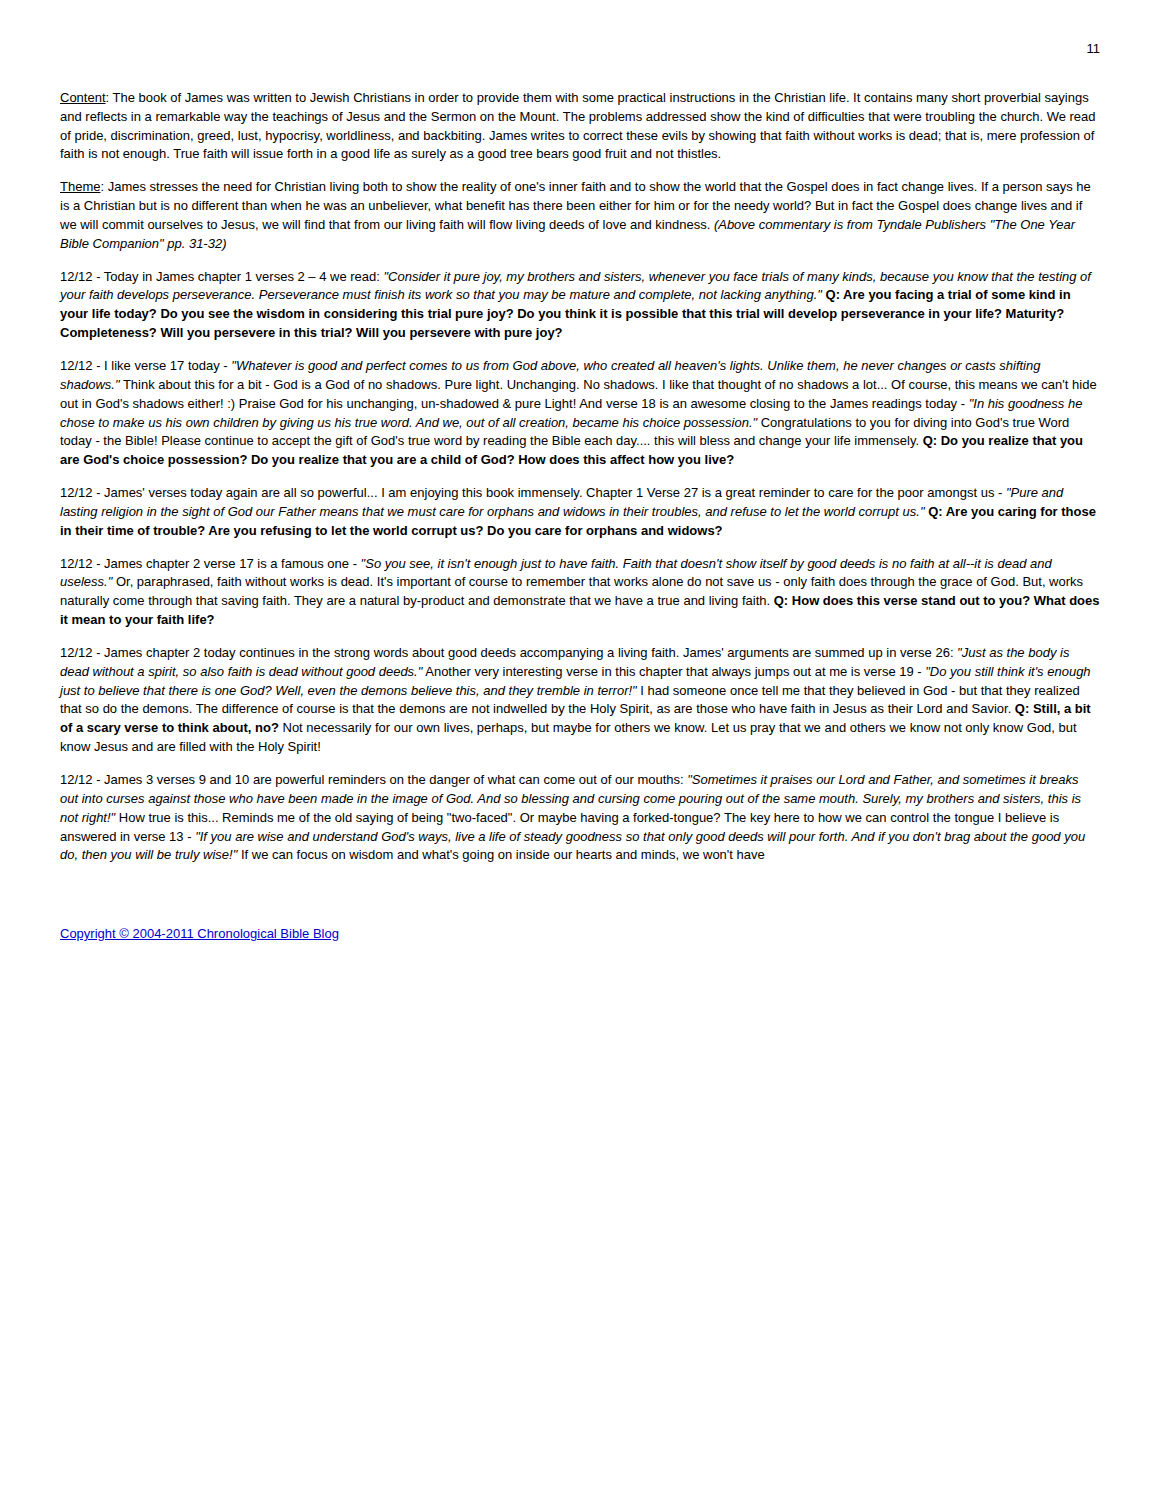11
Content: The book of James was written to Jewish Christians in order to provide them with some practical instructions in the Christian life. It contains many short proverbial sayings and reflects in a remarkable way the teachings of Jesus and the Sermon on the Mount. The problems addressed show the kind of difficulties that were troubling the church. We read of pride, discrimination, greed, lust, hypocrisy, worldliness, and backbiting. James writes to correct these evils by showing that faith without works is dead; that is, mere profession of faith is not enough. True faith will issue forth in a good life as surely as a good tree bears good fruit and not thistles.
Theme: James stresses the need for Christian living both to show the reality of one's inner faith and to show the world that the Gospel does in fact change lives. If a person says he is a Christian but is no different than when he was an unbeliever, what benefit has there been either for him or for the needy world? But in fact the Gospel does change lives and if we will commit ourselves to Jesus, we will find that from our living faith will flow living deeds of love and kindness. (Above commentary is from Tyndale Publishers "The One Year Bible Companion" pp. 31-32)
12/12 - Today in James chapter 1 verses 2 – 4 we read: "Consider it pure joy, my brothers and sisters, whenever you face trials of many kinds, because you know that the testing of your faith develops perseverance. Perseverance must finish its work so that you may be mature and complete, not lacking anything." Q: Are you facing a trial of some kind in your life today? Do you see the wisdom in considering this trial pure joy? Do you think it is possible that this trial will develop perseverance in your life? Maturity? Completeness? Will you persevere in this trial? Will you persevere with pure joy?
12/12 - I like verse 17 today - "Whatever is good and perfect comes to us from God above, who created all heaven's lights. Unlike them, he never changes or casts shifting shadows." Think about this for a bit - God is a God of no shadows. Pure light. Unchanging. No shadows. I like that thought of no shadows a lot... Of course, this means we can't hide out in God's shadows either! :) Praise God for his unchanging, un-shadowed & pure Light! And verse 18 is an awesome closing to the James readings today - "In his goodness he chose to make us his own children by giving us his true word. And we, out of all creation, became his choice possession." Congratulations to you for diving into God's true Word today - the Bible! Please continue to accept the gift of God's true word by reading the Bible each day.... this will bless and change your life immensely. Q: Do you realize that you are God's choice possession? Do you realize that you are a child of God? How does this affect how you live?
12/12 - James' verses today again are all so powerful... I am enjoying this book immensely. Chapter 1 Verse 27 is a great reminder to care for the poor amongst us - "Pure and lasting religion in the sight of God our Father means that we must care for orphans and widows in their troubles, and refuse to let the world corrupt us." Q: Are you caring for those in their time of trouble? Are you refusing to let the world corrupt us? Do you care for orphans and widows?
12/12 - James chapter 2 verse 17 is a famous one - "So you see, it isn't enough just to have faith. Faith that doesn't show itself by good deeds is no faith at all--it is dead and useless." Or, paraphrased, faith without works is dead. It's important of course to remember that works alone do not save us - only faith does through the grace of God. But, works naturally come through that saving faith. They are a natural by-product and demonstrate that we have a true and living faith. Q: How does this verse stand out to you? What does it mean to your faith life?
12/12 - James chapter 2 today continues in the strong words about good deeds accompanying a living faith. James' arguments are summed up in verse 26: "Just as the body is dead without a spirit, so also faith is dead without good deeds." Another very interesting verse in this chapter that always jumps out at me is verse 19 - "Do you still think it's enough just to believe that there is one God? Well, even the demons believe this, and they tremble in terror!" I had someone once tell me that they believed in God - but that they realized that so do the demons. The difference of course is that the demons are not indwelled by the Holy Spirit, as are those who have faith in Jesus as their Lord and Savior. Q: Still, a bit of a scary verse to think about, no? Not necessarily for our own lives, perhaps, but maybe for others we know. Let us pray that we and others we know not only know God, but know Jesus and are filled with the Holy Spirit!
12/12 - James 3 verses 9 and 10 are powerful reminders on the danger of what can come out of our mouths: "Sometimes it praises our Lord and Father, and sometimes it breaks out into curses against those who have been made in the image of God. And so blessing and cursing come pouring out of the same mouth. Surely, my brothers and sisters, this is not right!" How true is this... Reminds me of the old saying of being "two-faced". Or maybe having a forked-tongue? The key here to how we can control the tongue I believe is answered in verse 13 - "If you are wise and understand God's ways, live a life of steady goodness so that only good deeds will pour forth. And if you don't brag about the good you do, then you will be truly wise!" If we can focus on wisdom and what's going on inside our hearts and minds, we won't have
Copyright © 2004-2011 Chronological Bible Blog